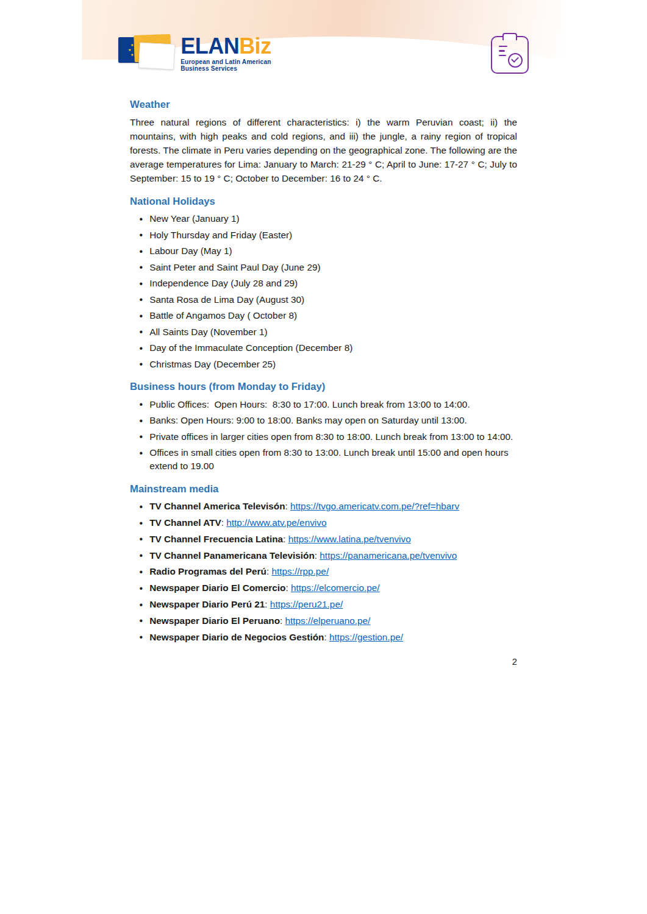★ ★ ★ ★ ★ ★ ★ ★
ELAN Biz
European and Latin American
Business Services
Weather
Three natural regions of different characteristics: i) the warm Peruvian coast; ii) the mountains, with high peaks and cold regions, and iii) the jungle, a rainy region of tropical forests. The climate in Peru varies depending on the geographical zone. The following are the average temperatures for Lima: January to March: 21-29 ° C; April to June: 17-27 ° C; July to September: 15 to 19 ° C; October to December: 16 to 24 ° C.
National Holidays
New Year (January 1)
Holy Thursday and Friday (Easter)
Labour Day (May 1)
Saint Peter and Saint Paul Day (June 29)
Independence Day (July 28 and 29)
Santa Rosa de Lima Day (August 30)
Battle of Angamos Day ( October 8)
All Saints Day (November 1)
Day of the Immaculate Conception (December 8)
Christmas Day (December 25)
Business hours (from Monday to Friday)
Public Offices: Open Hours: 8:30 to 17:00. Lunch break from 13:00 to 14:00.
Banks: Open Hours: 9:00 to 18:00. Banks may open on Saturday until 13:00.
Private offices in larger cities open from 8:30 to 18:00. Lunch break from 13:00 to 14:00.
Offices in small cities open from 8:30 to 13:00. Lunch break until 15:00 and open hours extend to 19.00
Mainstream media
TV Channel America Televisón: https://tvgo.americatv.com.pe/?ref=hbarv
TV Channel ATV: http://www.atv.pe/envivo
TV Channel Frecuencia Latina: https://www.latina.pe/tvenvivo
TV Channel Panamericana Televisión: https://panamericana.pe/tvenvivo
Radio Programas del Perú: https://rpp.pe/
Newspaper Diario El Comercio: https://elcomercio.pe/
Newspaper Diario Perú 21: https://peru21.pe/
Newspaper Diario El Peruano: https://elperuano.pe/
Newspaper Diario de Negocios Gestión: https://gestion.pe/
2